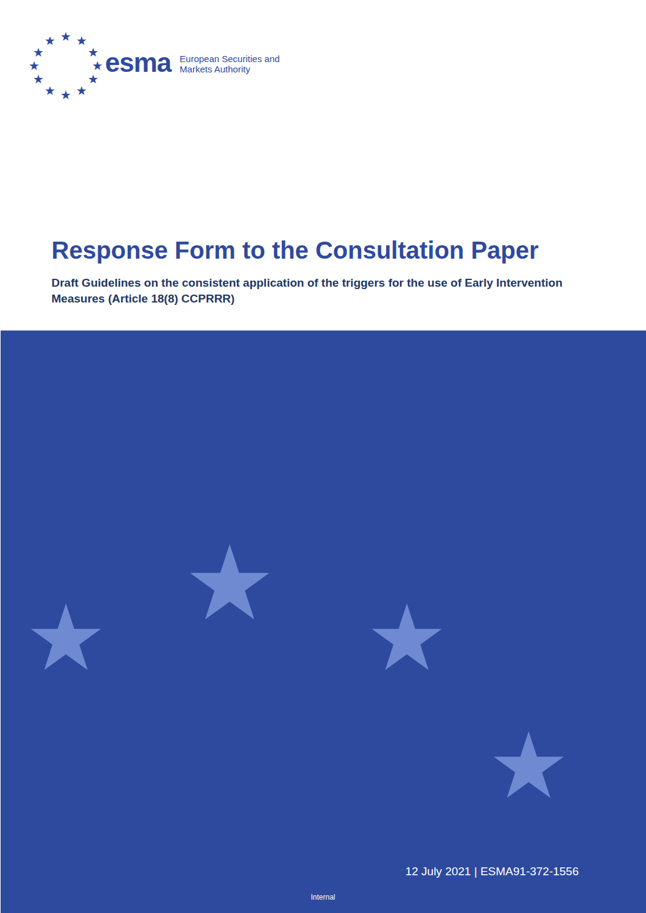★ ★ ★ ★ ★ ★ ★ ★ ★ ★ ★ ★
esma
European Securities and
Markets Authority
Response Form to the Consultation Paper
Draft Guidelines on the consistent application of the triggers for the use of Early Intervention Measures (Article 18(8) CCPRRR)
★ ★ ★ ★
12 July 2021 | ESMA91-372-1556
Internal